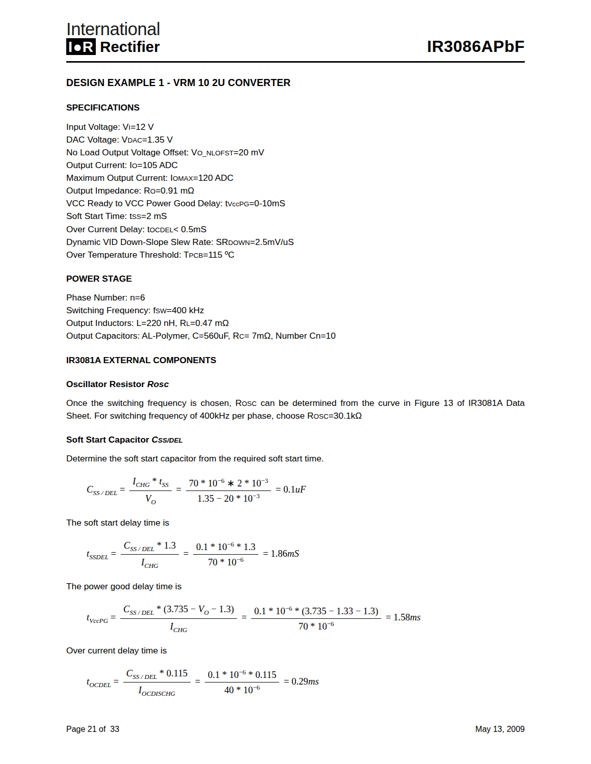International
I●R Rectifier
IR3086APbF
DESIGN EXAMPLE 1 - VRM 10 2U CONVERTER
SPECIFICATIONS
Input Voltage: VI=12 V
DAC Voltage: VDAC=1.35 V
No Load Output Voltage Offset: VO_NLOFST=20 mV
Output Current: IO=105 ADC
Maximum Output Current: IOMAX=120 ADC
Output Impedance: RO=0.91 mΩ
VCC Ready to VCC Power Good Delay: tVccPG=0-10mS
Soft Start Time: tSS=2 mS
Over Current Delay: tOCDEL< 0.5mS
Dynamic VID Down-Slope Slew Rate: SRDOWN=2.5mV/uS
Over Temperature Threshold: TPCB=115 ºC
POWER STAGE
Phase Number: n=6
Switching Frequency: fSW=400 kHz
Output Inductors: L=220 nH, RL=0.47 mΩ
Output Capacitors: AL-Polymer, C=560uF, RC= 7mΩ, Number Cn=10
IR3081A EXTERNAL COMPONENTS
Oscillator Resistor Rosc
Once the switching frequency is chosen, ROSC can be determined from the curve in Figure 13 of IR3081A Data Sheet. For switching frequency of 400kHz per phase, choose ROSC=30.1kΩ
Soft Start Capacitor CSS/DEL
Determine the soft start capacitor from the required soft start time.
CSS / DEL = ICHG * tSS VO = 70 * 10−6 ∗ 2 * 10−3 1.35 − 20 * 10−3 = 0.1uF
The soft start delay time is
tSSDEL = CSS / DEL * 1.3 ICHG = 0.1 * 10−6 * 1.3 70 * 10−6 = 1.86mS
The power good delay time is
tVccPG = CSS / DEL * (3.735 − VO − 1.3) ICHG = 0.1 * 10−6 * (3.735 − 1.33 − 1.3) 70 * 10−6 = 1.58ms
Over current delay time is
tOCDEL = CSS / DEL * 0.115 IOCDISCHG = 0.1 * 10−6 * 0.115 40 * 10−6 = 0.29ms
Page 21 of 33
May 13, 2009